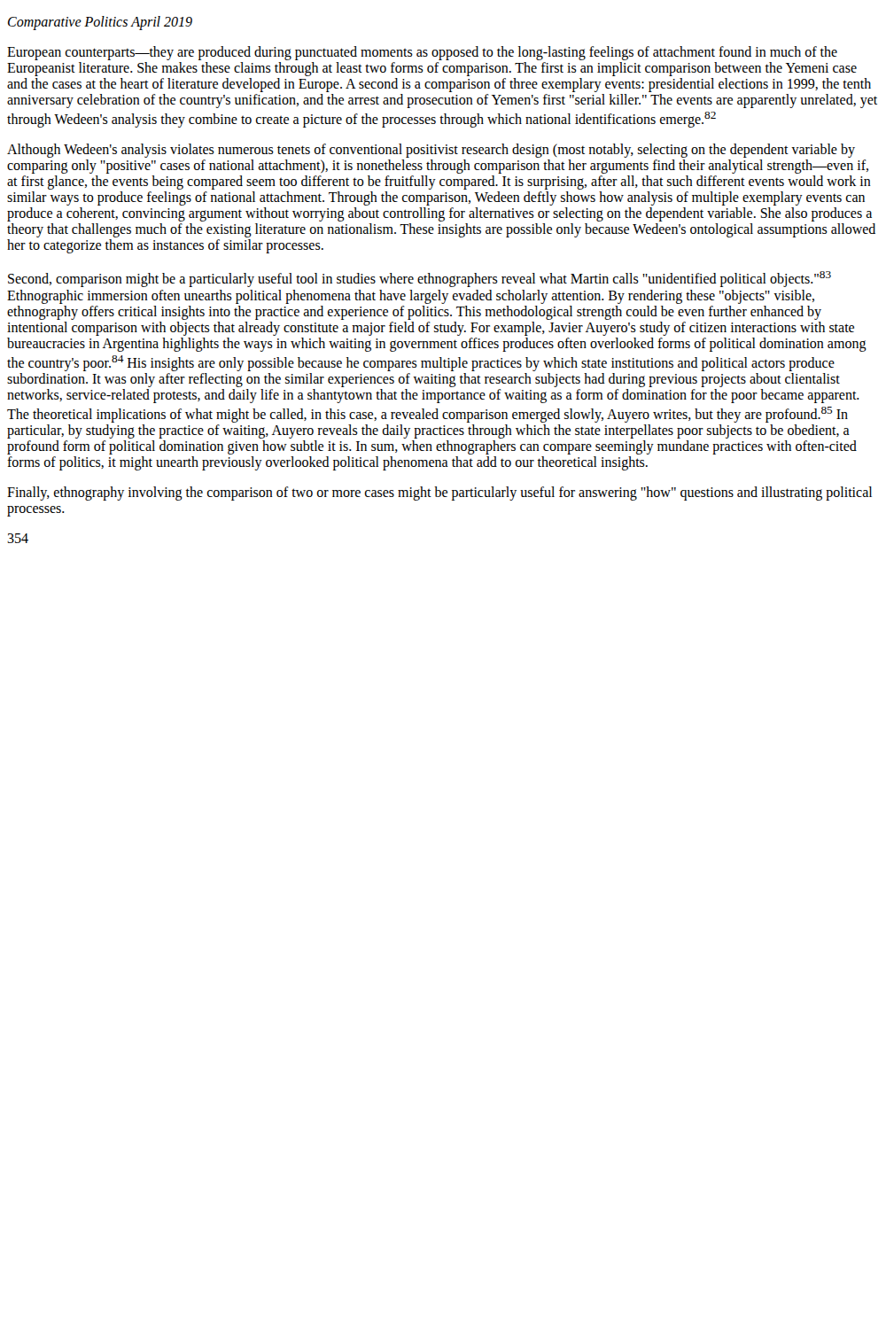Comparative Politics April 2019
European counterparts—they are produced during punctuated moments as opposed to the long-lasting feelings of attachment found in much of the Europeanist literature. She makes these claims through at least two forms of comparison. The first is an implicit comparison between the Yemeni case and the cases at the heart of literature developed in Europe. A second is a comparison of three exemplary events: presidential elections in 1999, the tenth anniversary celebration of the country's unification, and the arrest and prosecution of Yemen's first "serial killer." The events are apparently unrelated, yet through Wedeen's analysis they combine to create a picture of the processes through which national identifications emerge.82
Although Wedeen's analysis violates numerous tenets of conventional positivist research design (most notably, selecting on the dependent variable by comparing only "positive" cases of national attachment), it is nonetheless through comparison that her arguments find their analytical strength—even if, at first glance, the events being compared seem too different to be fruitfully compared. It is surprising, after all, that such different events would work in similar ways to produce feelings of national attachment. Through the comparison, Wedeen deftly shows how analysis of multiple exemplary events can produce a coherent, convincing argument without worrying about controlling for alternatives or selecting on the dependent variable. She also produces a theory that challenges much of the existing literature on nationalism. These insights are possible only because Wedeen's ontological assumptions allowed her to categorize them as instances of similar processes.
Second, comparison might be a particularly useful tool in studies where ethnographers reveal what Martin calls "unidentified political objects."83 Ethnographic immersion often unearths political phenomena that have largely evaded scholarly attention. By rendering these "objects" visible, ethnography offers critical insights into the practice and experience of politics. This methodological strength could be even further enhanced by intentional comparison with objects that already constitute a major field of study. For example, Javier Auyero's study of citizen interactions with state bureaucracies in Argentina highlights the ways in which waiting in government offices produces often overlooked forms of political domination among the country's poor.84 His insights are only possible because he compares multiple practices by which state institutions and political actors produce subordination. It was only after reflecting on the similar experiences of waiting that research subjects had during previous projects about clientalist networks, service-related protests, and daily life in a shantytown that the importance of waiting as a form of domination for the poor became apparent. The theoretical implications of what might be called, in this case, a revealed comparison emerged slowly, Auyero writes, but they are profound.85 In particular, by studying the practice of waiting, Auyero reveals the daily practices through which the state interpellates poor subjects to be obedient, a profound form of political domination given how subtle it is. In sum, when ethnographers can compare seemingly mundane practices with often-cited forms of politics, it might unearth previously overlooked political phenomena that add to our theoretical insights.
Finally, ethnography involving the comparison of two or more cases might be particularly useful for answering "how" questions and illustrating political processes.
354